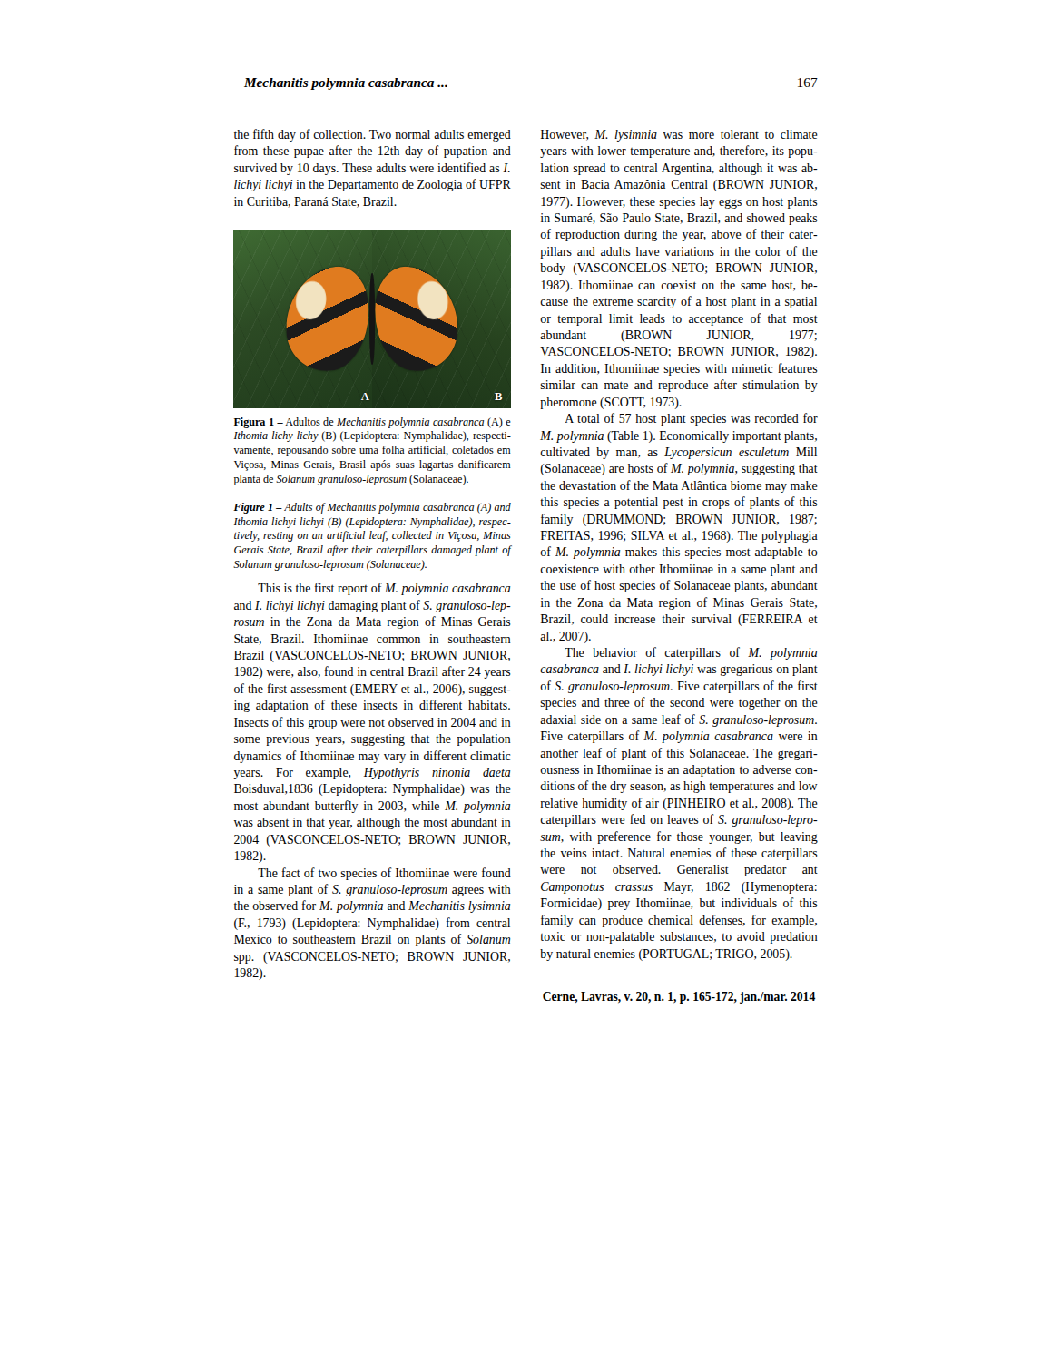Mechanitis polymnia casabranca ... 167
the fifth day of collection. Two normal adults emerged from these pupae after the 12th day of pupation and survived by 10 days. These adults were identified as I. lichyi lichyi in the Departamento de Zoologia of UFPR in Curitiba, Paraná State, Brazil.
A B
Figura 1 – Adultos de Mechanitis polymnia casabranca (A) e Ithomia lichy lichy (B) (Lepidoptera: Nymphalidae), respectivamente, repousando sobre uma folha artificial, coletados em Viçosa, Minas Gerais, Brasil após suas lagartas danificarem planta de Solanum granuloso-leprosum (Solanaceae).
Figure 1 – Adults of Mechanitis polymnia casabranca (A) and Ithomia lichyi lichyi (B) (Lepidoptera: Nymphalidae), respectively, resting on an artificial leaf, collected in Viçosa, Minas Gerais State, Brazil after their caterpillars damaged plant of Solanum granuloso-leprosum (Solanaceae).
This is the first report of M. polymnia casabranca and I. lichyi lichyi damaging plant of S. granuloso-leprosum in the Zona da Mata region of Minas Gerais State, Brazil. Ithomiinae common in southeastern Brazil (VASCONCELOS-NETO; BROWN JUNIOR, 1982) were, also, found in central Brazil after 24 years of the first assessment (EMERY et al., 2006), suggesting adaptation of these insects in different habitats. Insects of this group were not observed in 2004 and in some previous years, suggesting that the population dynamics of Ithomiinae may vary in different climatic years. For example, Hypothyris ninonia daeta Boisduval,1836 (Lepidoptera: Nymphalidae) was the most abundant butterfly in 2003, while M. polymnia was absent in that year, although the most abundant in 2004 (VASCONCELOS-NETO; BROWN JUNIOR, 1982).
The fact of two species of Ithomiinae were found in a same plant of S. granuloso-leprosum agrees with the observed for M. polymnia and Mechanitis lysimnia (F., 1793) (Lepidoptera: Nymphalidae) from central Mexico to southeastern Brazil on plants of Solanum spp. (VASCONCELOS-NETO; BROWN JUNIOR, 1982).
However, M. lysimnia was more tolerant to climate years with lower temperature and, therefore, its population spread to central Argentina, although it was absent in Bacia Amazônia Central (BROWN JUNIOR, 1977). However, these species lay eggs on host plants in Sumaré, São Paulo State, Brazil, and showed peaks of reproduction during the year, above of their caterpillars and adults have variations in the color of the body (VASCONCELOS-NETO; BROWN JUNIOR, 1982). Ithomiinae can coexist on the same host, because the extreme scarcity of a host plant in a spatial or temporal limit leads to acceptance of that most abundant (BROWN JUNIOR, 1977; VASCONCELOS-NETO; BROWN JUNIOR, 1982). In addition, Ithomiinae species with mimetic features similar can mate and reproduce after stimulation by pheromone (SCOTT, 1973).
A total of 57 host plant species was recorded for M. polymnia (Table 1). Economically important plants, cultivated by man, as Lycopersicun esculetum Mill (Solanaceae) are hosts of M. polymnia, suggesting that the devastation of the Mata Atlântica biome may make this species a potential pest in crops of plants of this family (DRUMMOND; BROWN JUNIOR, 1987; FREITAS, 1996; SILVA et al., 1968). The polyphagia of M. polymnia makes this species most adaptable to coexistence with other Ithomiinae in a same plant and the use of host species of Solanaceae plants, abundant in the Zona da Mata region of Minas Gerais State, Brazil, could increase their survival (FERREIRA et al., 2007).
The behavior of caterpillars of M. polymnia casabranca and I. lichyi lichyi was gregarious on plant of S. granuloso-leprosum. Five caterpillars of the first species and three of the second were together on the adaxial side on a same leaf of S. granuloso-leprosum. Five caterpillars of M. polymnia casabranca were in another leaf of plant of this Solanaceae. The gregariousness in Ithomiinae is an adaptation to adverse conditions of the dry season, as high temperatures and low relative humidity of air (PINHEIRO et al., 2008). The caterpillars were fed on leaves of S. granuloso-leprosum, with preference for those younger, but leaving the veins intact. Natural enemies of these caterpillars were not observed. Generalist predator ant Camponotus crassus Mayr, 1862 (Hymenoptera: Formicidae) prey Ithomiinae, but individuals of this family can produce chemical defenses, for example, toxic or non-palatable substances, to avoid predation by natural enemies (PORTUGAL; TRIGO, 2005).
Cerne, Lavras, v. 20, n. 1, p. 165-172, jan./mar. 2014